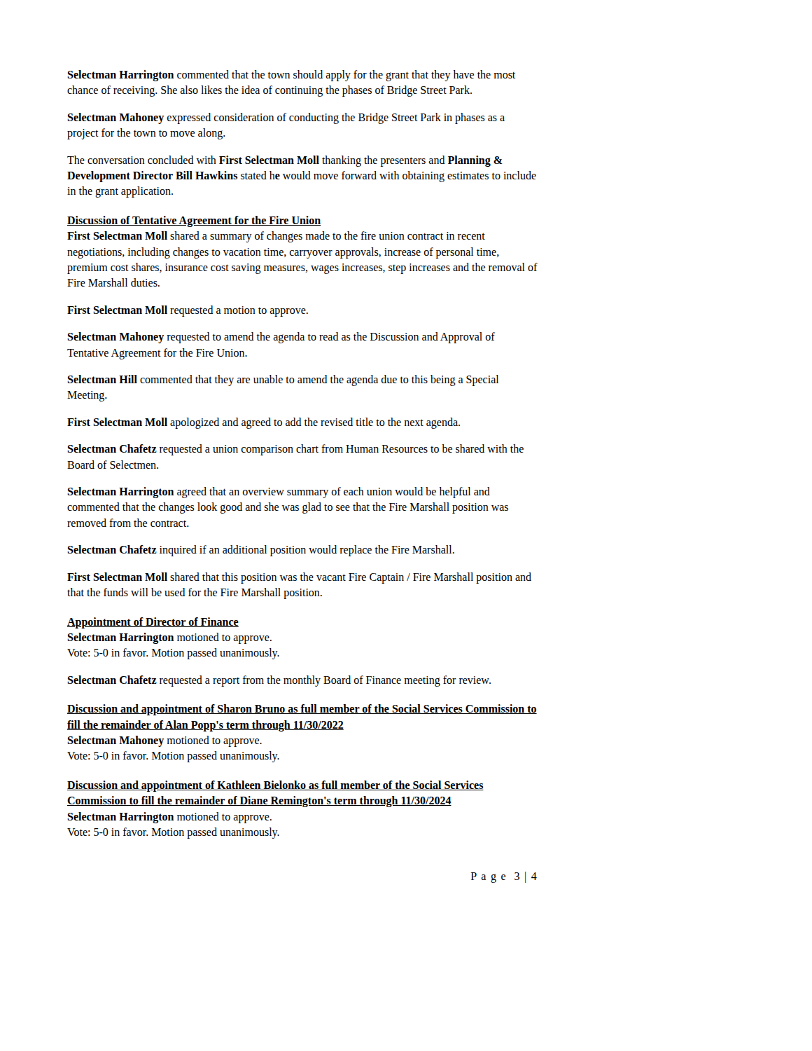Selectman Harrington commented that the town should apply for the grant that they have the most chance of receiving. She also likes the idea of continuing the phases of Bridge Street Park.
Selectman Mahoney expressed consideration of conducting the Bridge Street Park in phases as a project for the town to move along.
The conversation concluded with First Selectman Moll thanking the presenters and Planning & Development Director Bill Hawkins stated he would move forward with obtaining estimates to include in the grant application.
Discussion of Tentative Agreement for the Fire Union
First Selectman Moll shared a summary of changes made to the fire union contract in recent negotiations, including changes to vacation time, carryover approvals, increase of personal time, premium cost shares, insurance cost saving measures, wages increases, step increases and the removal of Fire Marshall duties.
First Selectman Moll requested a motion to approve.
Selectman Mahoney requested to amend the agenda to read as the Discussion and Approval of Tentative Agreement for the Fire Union.
Selectman Hill commented that they are unable to amend the agenda due to this being a Special Meeting.
First Selectman Moll apologized and agreed to add the revised title to the next agenda.
Selectman Chafetz requested a union comparison chart from Human Resources to be shared with the Board of Selectmen.
Selectman Harrington agreed that an overview summary of each union would be helpful and commented that the changes look good and she was glad to see that the Fire Marshall position was removed from the contract.
Selectman Chafetz inquired if an additional position would replace the Fire Marshall.
First Selectman Moll shared that this position was the vacant Fire Captain / Fire Marshall position and that the funds will be used for the Fire Marshall position.
Appointment of Director of Finance
Selectman Harrington motioned to approve.
Vote: 5-0 in favor. Motion passed unanimously.
Selectman Chafetz requested a report from the monthly Board of Finance meeting for review.
Discussion and appointment of Sharon Bruno as full member of the Social Services Commission to fill the remainder of Alan Popp's term through 11/30/2022
Selectman Mahoney motioned to approve.
Vote: 5-0 in favor. Motion passed unanimously.
Discussion and appointment of Kathleen Bielonko as full member of the Social Services Commission to fill the remainder of Diane Remington's term through 11/30/2024
Selectman Harrington motioned to approve.
Vote: 5-0 in favor. Motion passed unanimously.
P a g e 3 | 4